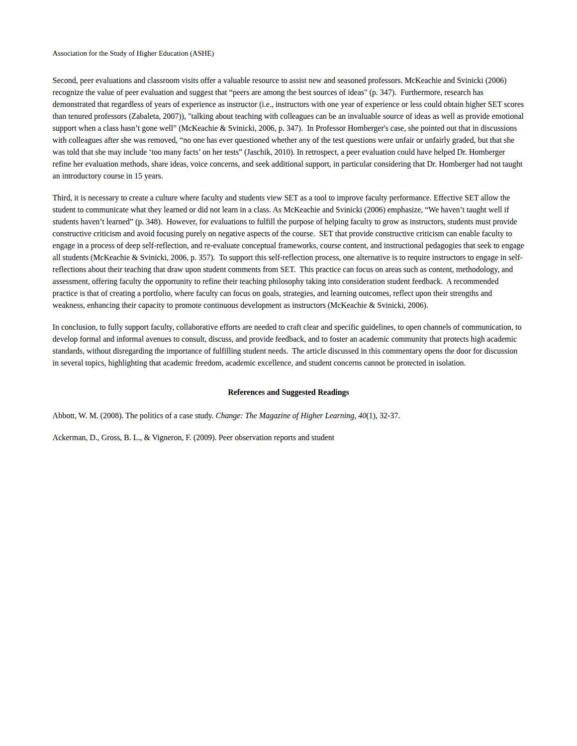Association for the Study of Higher Education (ASHE)
Second, peer evaluations and classroom visits offer a valuable resource to assist new and seasoned professors. McKeachie and Svinicki (2006) recognize the value of peer evaluation and suggest that “peers are among the best sources of ideas" (p. 347). Furthermore, research has demonstrated that regardless of years of experience as instructor (i.e., instructors with one year of experience or less could obtain higher SET scores than tenured professors (Zabaleta, 2007)), "talking about teaching with colleagues can be an invaluable source of ideas as well as provide emotional support when a class hasn’t gone well” (McKeachie & Svinicki, 2006, p. 347). In Professor Homberger's case, she pointed out that in discussions with colleagues after she was removed, “no one has ever questioned whether any of the test questions were unfair or unfairly graded, but that she was told that she may include ‘too many facts’ on her tests” (Jaschik, 2010). In retrospect, a peer evaluation could have helped Dr. Homberger refine her evaluation methods, share ideas, voice concerns, and seek additional support, in particular considering that Dr. Homberger had not taught an introductory course in 15 years.
Third, it is necessary to create a culture where faculty and students view SET as a tool to improve faculty performance. Effective SET allow the student to communicate what they learned or did not learn in a class. As McKeachie and Svinicki (2006) emphasize, “We haven’t taught well if students haven’t learned” (p. 348). However, for evaluations to fulfill the purpose of helping faculty to grow as instructors, students must provide constructive criticism and avoid focusing purely on negative aspects of the course. SET that provide constructive criticism can enable faculty to engage in a process of deep self-reflection, and re-evaluate conceptual frameworks, course content, and instructional pedagogies that seek to engage all students (McKeachie & Svinicki, 2006, p. 357). To support this self-reflection process, one alternative is to require instructors to engage in self-reflections about their teaching that draw upon student comments from SET. This practice can focus on areas such as content, methodology, and assessment, offering faculty the opportunity to refine their teaching philosophy taking into consideration student feedback. A recommended practice is that of creating a portfolio, where faculty can focus on goals, strategies, and learning outcomes, reflect upon their strengths and weakness, enhancing their capacity to promote continuous development as instructors (McKeachie & Svinicki, 2006).
In conclusion, to fully support faculty, collaborative efforts are needed to craft clear and specific guidelines, to open channels of communication, to develop formal and informal avenues to consult, discuss, and provide feedback, and to foster an academic community that protects high academic standards, without disregarding the importance of fulfilling student needs. The article discussed in this commentary opens the door for discussion in several topics, highlighting that academic freedom, academic excellence, and student concerns cannot be protected in isolation.
References and Suggested Readings
Abbott, W. M. (2008). The politics of a case study. Change: The Magazine of Higher Learning, 40(1), 32-37.
Ackerman, D., Gross, B. L., & Vigneron, F. (2009). Peer observation reports and student